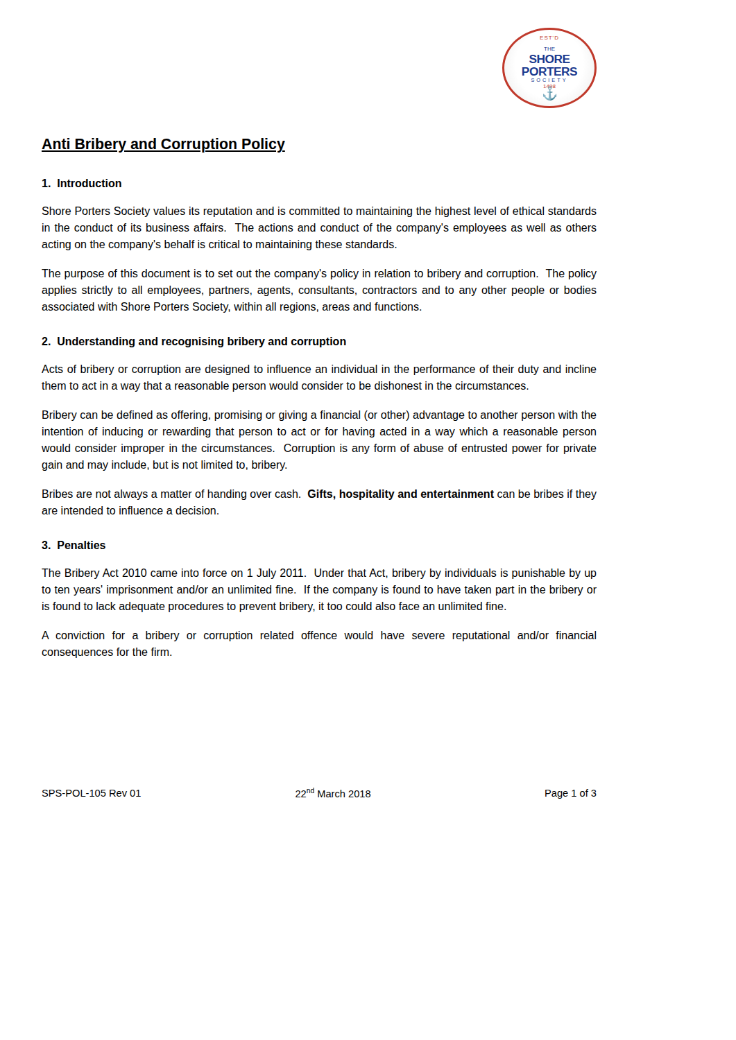EST'D THE SHORE PORTERS SOCIETY 1498 ⚓
Anti Bribery and Corruption Policy
1. Introduction
Shore Porters Society values its reputation and is committed to maintaining the highest level of ethical standards in the conduct of its business affairs. The actions and conduct of the company's employees as well as others acting on the company's behalf is critical to maintaining these standards.
The purpose of this document is to set out the company's policy in relation to bribery and corruption. The policy applies strictly to all employees, partners, agents, consultants, contractors and to any other people or bodies associated with Shore Porters Society, within all regions, areas and functions.
2. Understanding and recognising bribery and corruption
Acts of bribery or corruption are designed to influence an individual in the performance of their duty and incline them to act in a way that a reasonable person would consider to be dishonest in the circumstances.
Bribery can be defined as offering, promising or giving a financial (or other) advantage to another person with the intention of inducing or rewarding that person to act or for having acted in a way which a reasonable person would consider improper in the circumstances. Corruption is any form of abuse of entrusted power for private gain and may include, but is not limited to, bribery.
Bribes are not always a matter of handing over cash. Gifts, hospitality and entertainment can be bribes if they are intended to influence a decision.
3. Penalties
The Bribery Act 2010 came into force on 1 July 2011. Under that Act, bribery by individuals is punishable by up to ten years' imprisonment and/or an unlimited fine. If the company is found to have taken part in the bribery or is found to lack adequate procedures to prevent bribery, it too could also face an unlimited fine.
A conviction for a bribery or corruption related offence would have severe reputational and/or financial consequences for the firm.
SPS-POL-105 Rev 01 22nd March 2018 Page 1 of 3